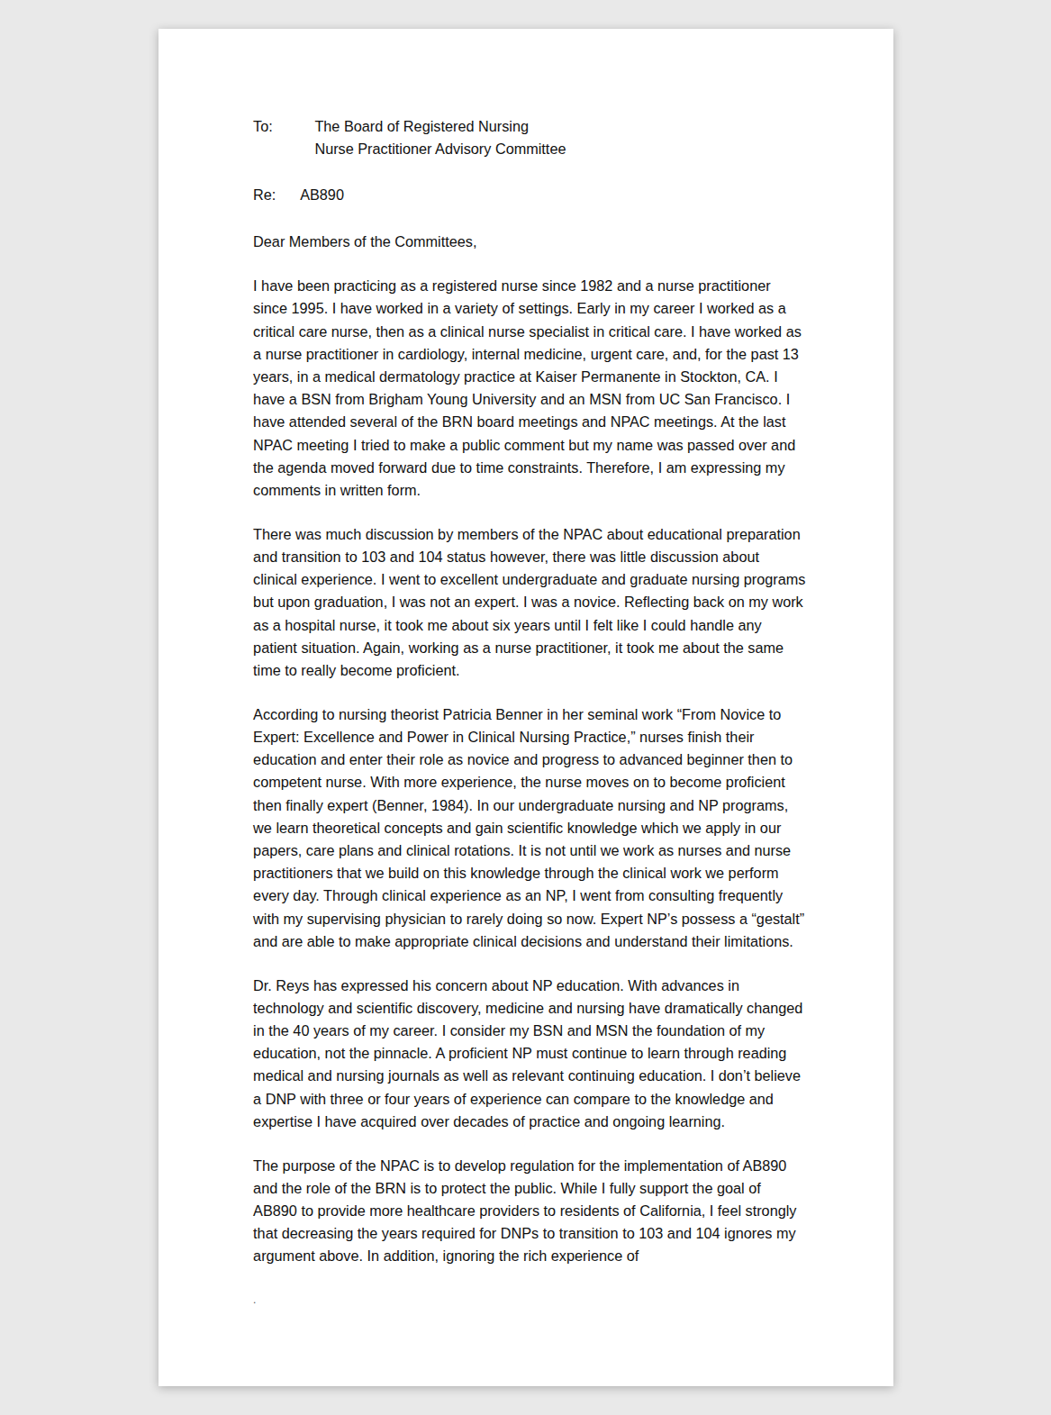To: The Board of Registered Nursing Nurse Practitioner Advisory Committee
Re: AB890
Dear Members of the Committees,
I have been practicing as a registered nurse since 1982 and a nurse practitioner since 1995. I have worked in a variety of settings. Early in my career I worked as a critical care nurse, then as a clinical nurse specialist in critical care. I have worked as a nurse practitioner in cardiology, internal medicine, urgent care, and, for the past 13 years, in a medical dermatology practice at Kaiser Permanente in Stockton, CA. I have a BSN from Brigham Young University and an MSN from UC San Francisco. I have attended several of the BRN board meetings and NPAC meetings. At the last NPAC meeting I tried to make a public comment but my name was passed over and the agenda moved forward due to time constraints. Therefore, I am expressing my comments in written form.
There was much discussion by members of the NPAC about educational preparation and transition to 103 and 104 status however, there was little discussion about clinical experience. I went to excellent undergraduate and graduate nursing programs but upon graduation, I was not an expert. I was a novice. Reflecting back on my work as a hospital nurse, it took me about six years until I felt like I could handle any patient situation. Again, working as a nurse practitioner, it took me about the same time to really become proficient.
According to nursing theorist Patricia Benner in her seminal work “From Novice to Expert: Excellence and Power in Clinical Nursing Practice,” nurses finish their education and enter their role as novice and progress to advanced beginner then to competent nurse. With more experience, the nurse moves on to become proficient then finally expert (Benner, 1984). In our undergraduate nursing and NP programs, we learn theoretical concepts and gain scientific knowledge which we apply in our papers, care plans and clinical rotations. It is not until we work as nurses and nurse practitioners that we build on this knowledge through the clinical work we perform every day. Through clinical experience as an NP, I went from consulting frequently with my supervising physician to rarely doing so now. Expert NP’s possess a “gestalt” and are able to make appropriate clinical decisions and understand their limitations.
Dr. Reys has expressed his concern about NP education. With advances in technology and scientific discovery, medicine and nursing have dramatically changed in the 40 years of my career. I consider my BSN and MSN the foundation of my education, not the pinnacle. A proficient NP must continue to learn through reading medical and nursing journals as well as relevant continuing education. I don’t believe a DNP with three or four years of experience can compare to the knowledge and expertise I have acquired over decades of practice and ongoing learning.
The purpose of the NPAC is to develop regulation for the implementation of AB890 and the role of the BRN is to protect the public. While I fully support the goal of AB890 to provide more healthcare providers to residents of California, I feel strongly that decreasing the years required for DNPs to transition to 103 and 104 ignores my argument above. In addition, ignoring the rich experience of
.